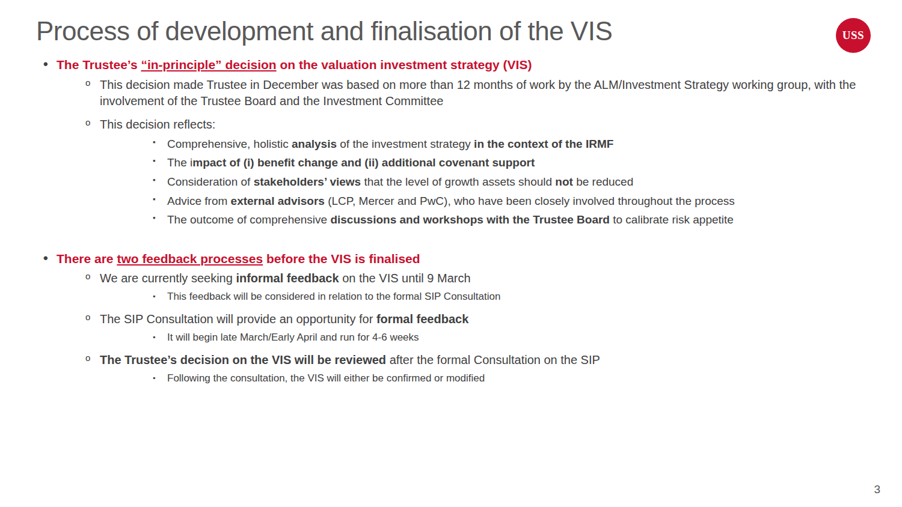USS
Process of development and finalisation of the VIS
The Trustee’s “in-principle” decision on the valuation investment strategy (VIS)
This decision made Trustee in December was based on more than 12 months of work by the ALM/Investment Strategy working group, with the involvement of the Trustee Board and the Investment Committee
This decision reflects:
Comprehensive, holistic analysis of the investment strategy in the context of the IRMF
The impact of (i) benefit change and (ii) additional covenant support
Consideration of stakeholders’ views that the level of growth assets should not be reduced
Advice from external advisors (LCP, Mercer and PwC), who have been closely involved throughout the process
The outcome of comprehensive discussions and workshops with the Trustee Board to calibrate risk appetite
There are two feedback processes before the VIS is finalised
We are currently seeking informal feedback on the VIS until 9 March
This feedback will be considered in relation to the formal SIP Consultation
The SIP Consultation will provide an opportunity for formal feedback
It will begin late March/Early April and run for 4-6 weeks
The Trustee’s decision on the VIS will be reviewed after the formal Consultation on the SIP
Following the consultation, the VIS will either be confirmed or modified
3